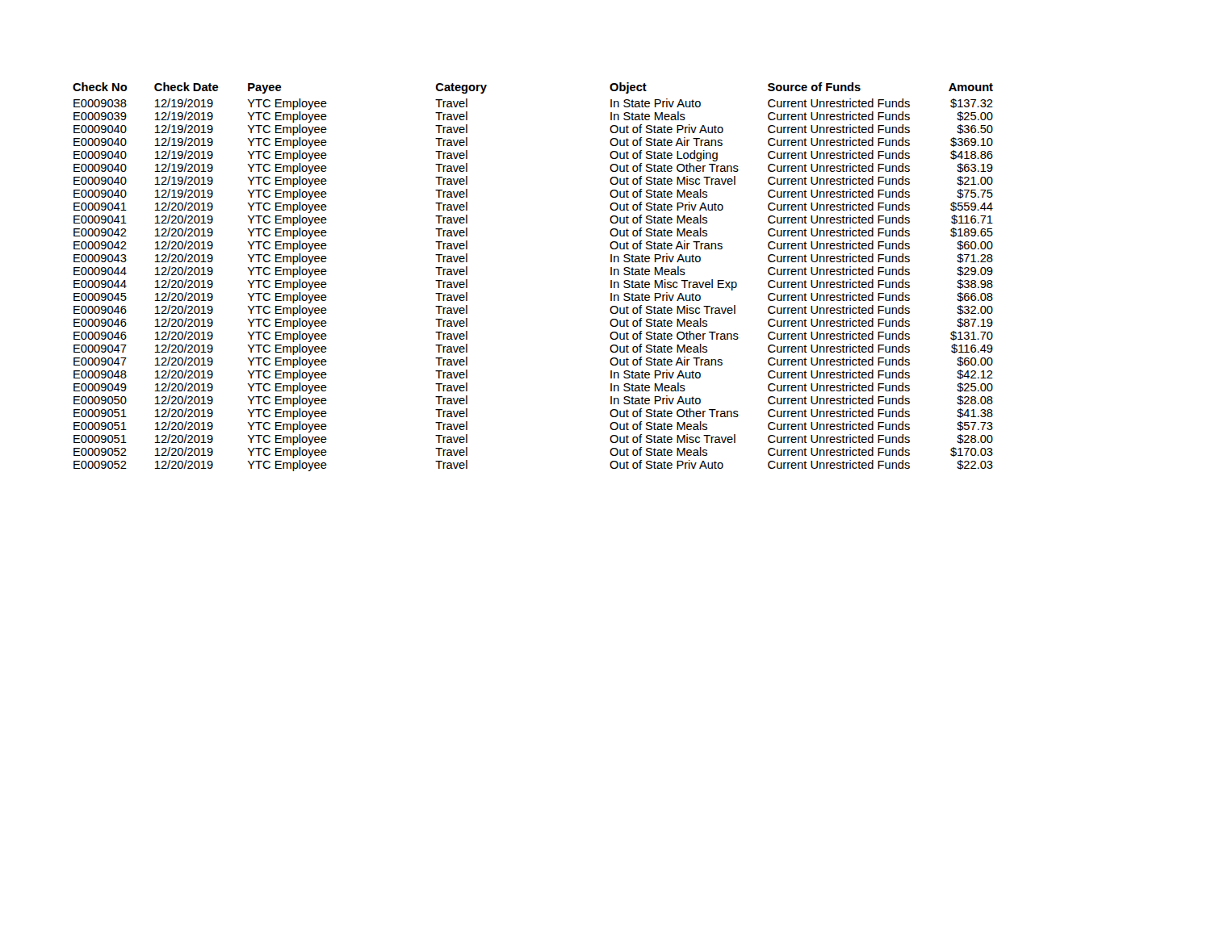| Check No | Check Date | Payee | Category | Object | Source of Funds | Amount |
| --- | --- | --- | --- | --- | --- | --- |
| E0009038 | 12/19/2019 | YTC Employee | Travel | In State Priv Auto | Current Unrestricted Funds | $137.32 |
| E0009039 | 12/19/2019 | YTC Employee | Travel | In State Meals | Current Unrestricted Funds | $25.00 |
| E0009040 | 12/19/2019 | YTC Employee | Travel | Out of State Priv Auto | Current Unrestricted Funds | $36.50 |
| E0009040 | 12/19/2019 | YTC Employee | Travel | Out of State Air Trans | Current Unrestricted Funds | $369.10 |
| E0009040 | 12/19/2019 | YTC Employee | Travel | Out of State Lodging | Current Unrestricted Funds | $418.86 |
| E0009040 | 12/19/2019 | YTC Employee | Travel | Out of State Other Trans | Current Unrestricted Funds | $63.19 |
| E0009040 | 12/19/2019 | YTC Employee | Travel | Out of State Misc Travel | Current Unrestricted Funds | $21.00 |
| E0009040 | 12/19/2019 | YTC Employee | Travel | Out of State Meals | Current Unrestricted Funds | $75.75 |
| E0009041 | 12/20/2019 | YTC Employee | Travel | Out of State Priv Auto | Current Unrestricted Funds | $559.44 |
| E0009041 | 12/20/2019 | YTC Employee | Travel | Out of State Meals | Current Unrestricted Funds | $116.71 |
| E0009042 | 12/20/2019 | YTC Employee | Travel | Out of State Meals | Current Unrestricted Funds | $189.65 |
| E0009042 | 12/20/2019 | YTC Employee | Travel | Out of State Air Trans | Current Unrestricted Funds | $60.00 |
| E0009043 | 12/20/2019 | YTC Employee | Travel | In State Priv Auto | Current Unrestricted Funds | $71.28 |
| E0009044 | 12/20/2019 | YTC Employee | Travel | In State Meals | Current Unrestricted Funds | $29.09 |
| E0009044 | 12/20/2019 | YTC Employee | Travel | In State Misc Travel Exp | Current Unrestricted Funds | $38.98 |
| E0009045 | 12/20/2019 | YTC Employee | Travel | In State Priv Auto | Current Unrestricted Funds | $66.08 |
| E0009046 | 12/20/2019 | YTC Employee | Travel | Out of State Misc Travel | Current Unrestricted Funds | $32.00 |
| E0009046 | 12/20/2019 | YTC Employee | Travel | Out of State Meals | Current Unrestricted Funds | $87.19 |
| E0009046 | 12/20/2019 | YTC Employee | Travel | Out of State Other Trans | Current Unrestricted Funds | $131.70 |
| E0009047 | 12/20/2019 | YTC Employee | Travel | Out of State Meals | Current Unrestricted Funds | $116.49 |
| E0009047 | 12/20/2019 | YTC Employee | Travel | Out of State Air Trans | Current Unrestricted Funds | $60.00 |
| E0009048 | 12/20/2019 | YTC Employee | Travel | In State Priv Auto | Current Unrestricted Funds | $42.12 |
| E0009049 | 12/20/2019 | YTC Employee | Travel | In State Meals | Current Unrestricted Funds | $25.00 |
| E0009050 | 12/20/2019 | YTC Employee | Travel | In State Priv Auto | Current Unrestricted Funds | $28.08 |
| E0009051 | 12/20/2019 | YTC Employee | Travel | Out of State Other Trans | Current Unrestricted Funds | $41.38 |
| E0009051 | 12/20/2019 | YTC Employee | Travel | Out of State Meals | Current Unrestricted Funds | $57.73 |
| E0009051 | 12/20/2019 | YTC Employee | Travel | Out of State Misc Travel | Current Unrestricted Funds | $28.00 |
| E0009052 | 12/20/2019 | YTC Employee | Travel | Out of State Meals | Current Unrestricted Funds | $170.03 |
| E0009052 | 12/20/2019 | YTC Employee | Travel | Out of State Priv Auto | Current Unrestricted Funds | $22.03 |